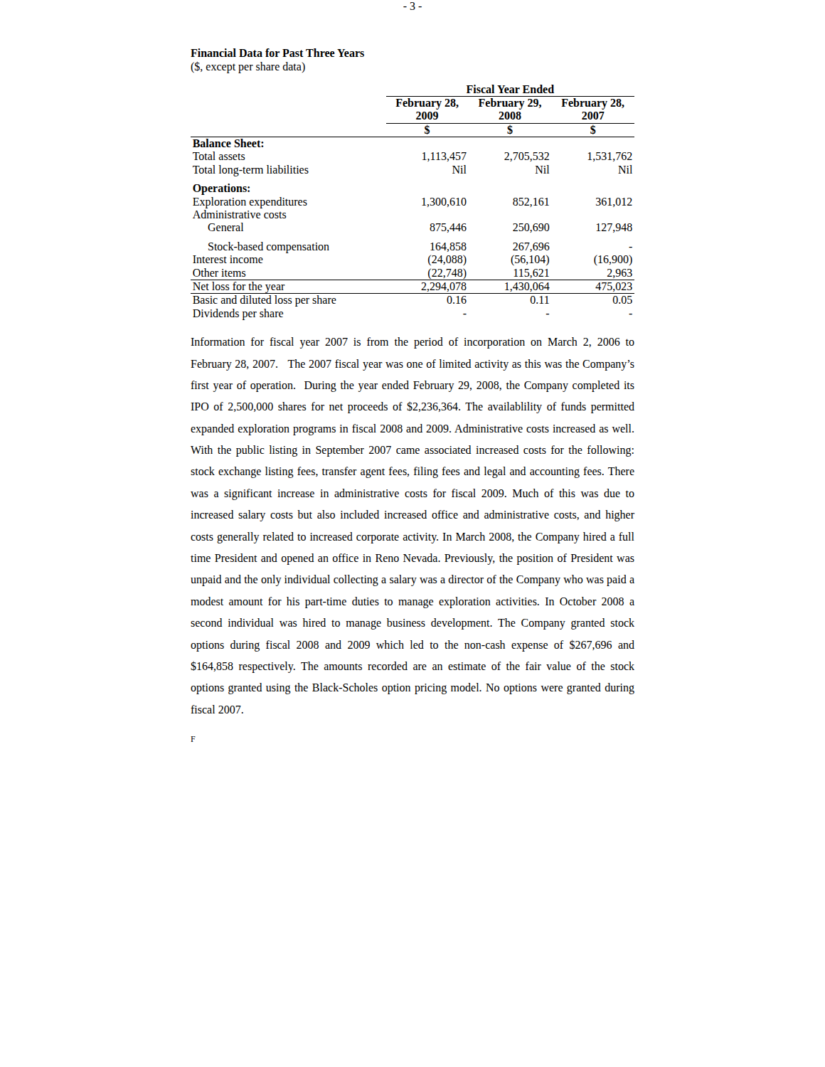- 3 -
Financial Data for Past Three Years
($, except per share data)
| | Fiscal Year Ended |
| | February 28, 2009 | February 29, 2008 | February 28, 2007 |
| | $ | $ | $ |
| Balance Sheet: | | | |
| Total assets | 1,113,457 | 2,705,532 | 1,531,762 |
| Total long-term liabilities | Nil | Nil | Nil |
| Operations: | | | |
| Exploration expenditures | 1,300,610 | 852,161 | 361,012 |
| Administrative costs | | | |
| General | 875,446 | 250,690 | 127,948 |
| Stock-based compensation | 164,858 | 267,696 | - |
| Interest income | (24,088) | (56,104) | (16,900) |
| Other items | (22,748) | 115,621 | 2,963 |
| Net loss for the year | 2,294,078 | 1,430,064 | 475,023 |
| Basic and diluted loss per share | 0.16 | 0.11 | 0.05 |
| Dividends per share | - | - | - |
Information for fiscal year 2007 is from the period of incorporation on March 2, 2006 to February 28, 2007. The 2007 fiscal year was one of limited activity as this was the Company’s first year of operation. During the year ended February 29, 2008, the Company completed its IPO of 2,500,000 shares for net proceeds of $2,236,364. The availablility of funds permitted expanded exploration programs in fiscal 2008 and 2009. Administrative costs increased as well. With the public listing in September 2007 came associated increased costs for the following: stock exchange listing fees, transfer agent fees, filing fees and legal and accounting fees. There was a significant increase in administrative costs for fiscal 2009. Much of this was due to increased salary costs but also included increased office and administrative costs, and higher costs generally related to increased corporate activity. In March 2008, the Company hired a full time President and opened an office in Reno Nevada. Previously, the position of President was unpaid and the only individual collecting a salary was a director of the Company who was paid a modest amount for his part-time duties to manage exploration activities. In October 2008 a second individual was hired to manage business development. The Company granted stock options during fiscal 2008 and 2009 which led to the non-cash expense of $267,696 and $164,858 respectively. The amounts recorded are an estimate of the fair value of the stock options granted using the Black-Scholes option pricing model. No options were granted during fiscal 2007.
F